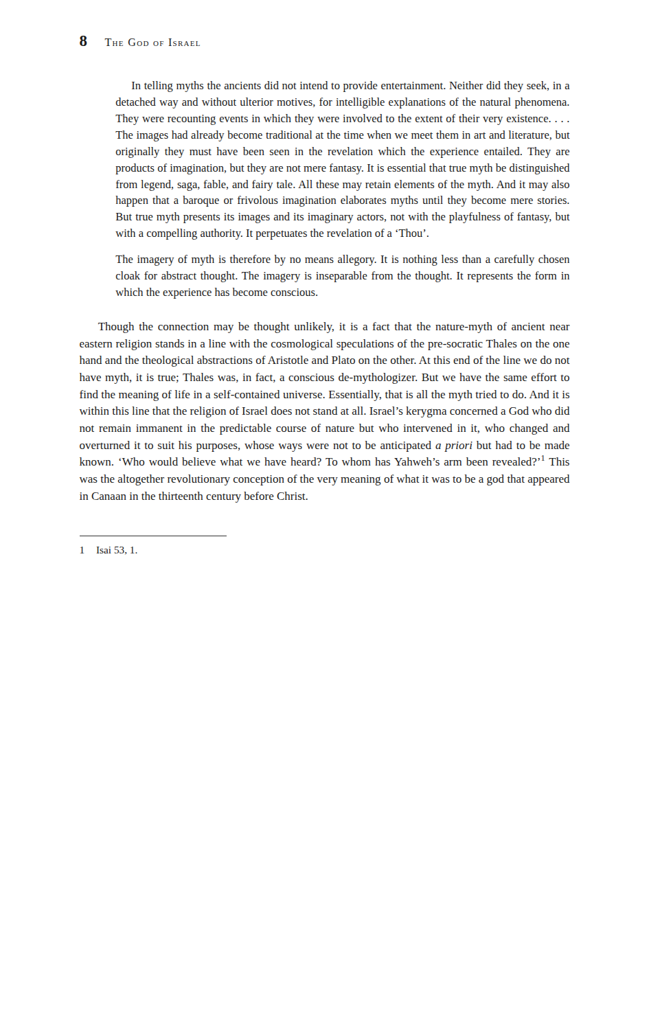8 The God of Israel
In telling myths the ancients did not intend to provide entertainment. Neither did they seek, in a detached way and without ulterior motives, for intelligible explanations of the natural phenomena. They were recounting events in which they were involved to the extent of their very existence. . . . The images had already become traditional at the time when we meet them in art and literature, but originally they must have been seen in the revelation which the experience entailed. They are products of imagination, but they are not mere fantasy. It is essential that true myth be distinguished from legend, saga, fable, and fairy tale. All these may retain elements of the myth. And it may also happen that a baroque or frivolous imagination elaborates myths until they become mere stories. But true myth presents its images and its imaginary actors, not with the playfulness of fantasy, but with a compelling authority. It perpetuates the revelation of a ‘Thou’.
The imagery of myth is therefore by no means allegory. It is nothing less than a carefully chosen cloak for abstract thought. The imagery is inseparable from the thought. It represents the form in which the experience has become conscious.
Though the connection may be thought unlikely, it is a fact that the nature-myth of ancient near eastern religion stands in a line with the cosmological speculations of the pre-socratic Thales on the one hand and the theological abstractions of Aristotle and Plato on the other. At this end of the line we do not have myth, it is true; Thales was, in fact, a conscious de-mythologizer. But we have the same effort to find the meaning of life in a self-contained universe. Essentially, that is all the myth tried to do. And it is within this line that the religion of Israel does not stand at all. Israel’s kerygma concerned a God who did not remain immanent in the predictable course of nature but who intervened in it, who changed and overturned it to suit his purposes, whose ways were not to be anticipated a priori but had to be made known. ‘Who would believe what we have heard? To whom has Yahweh’s arm been revealed?’1 This was the altogether revolutionary conception of the very meaning of what it was to be a god that appeared in Canaan in the thirteenth century before Christ.
1 Isai 53, 1.